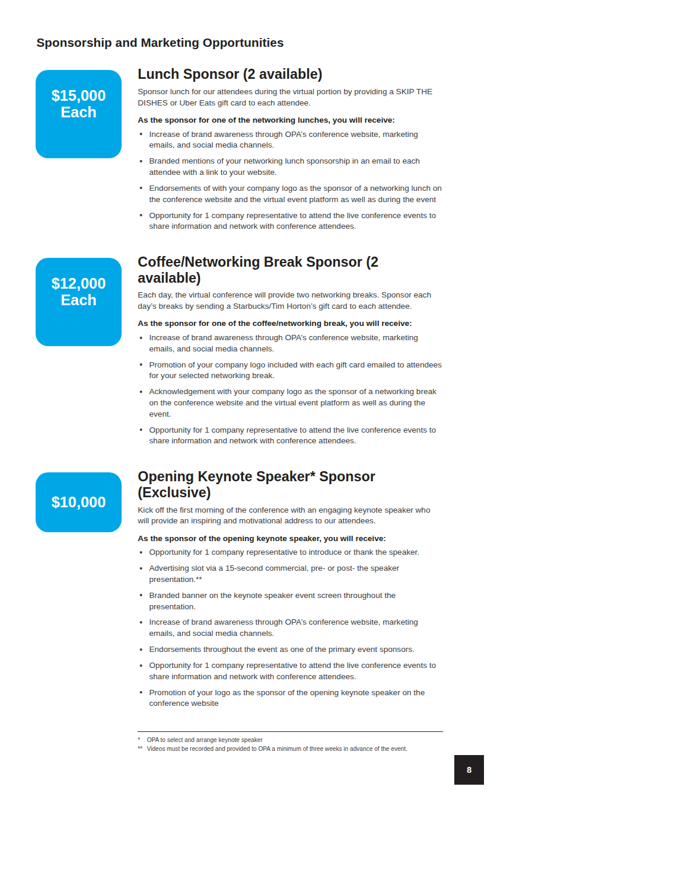Sponsorship and Marketing Opportunities
$15,000 Each
Lunch Sponsor (2 available)
Sponsor lunch for our attendees during the virtual portion by providing a SKIP THE DISHES or Uber Eats gift card to each attendee.
As the sponsor for one of the networking lunches, you will receive:
Increase of brand awareness through OPA’s conference website, marketing emails, and social media channels.
Branded mentions of your networking lunch sponsorship in an email to each attendee with a link to your website.
Endorsements of with your company logo as the sponsor of a networking lunch on the conference website and the virtual event platform as well as during the event
Opportunity for 1 company representative to attend the live conference events to share information and network with conference attendees.
$12,000 Each
Coffee/Networking Break Sponsor (2 available)
Each day, the virtual conference will provide two networking breaks. Sponsor each day’s breaks by sending a Starbucks/Tim Horton’s gift card to each attendee.
As the sponsor for one of the coffee/networking break, you will receive:
Increase of brand awareness through OPA’s conference website, marketing emails, and social media channels.
Promotion of your company logo included with each gift card emailed to attendees for your selected networking break.
Acknowledgement with your company logo as the sponsor of a networking break on the conference website and the virtual event platform as well as during the event.
Opportunity for 1 company representative to attend the live conference events to share information and network with conference attendees.
$10,000
Opening Keynote Speaker* Sponsor (Exclusive)
Kick off the first morning of the conference with an engaging keynote speaker who will provide an inspiring and motivational address to our attendees.
As the sponsor of the opening keynote speaker, you will receive:
Opportunity for 1 company representative to introduce or thank the speaker.
Advertising slot via a 15-second commercial, pre- or post- the speaker presentation.**
Branded banner on the keynote speaker event screen throughout the presentation.
Increase of brand awareness through OPA’s conference website, marketing emails, and social media channels.
Endorsements throughout the event as one of the primary event sponsors.
Opportunity for 1 company representative to attend the live conference events to share information and network with conference attendees.
Promotion of your logo as the sponsor of the opening keynote speaker on the conference website
*OPA to select and arrange keynote speaker
**Videos must be recorded and provided to OPA a minimum of three weeks in advance of the event.
8